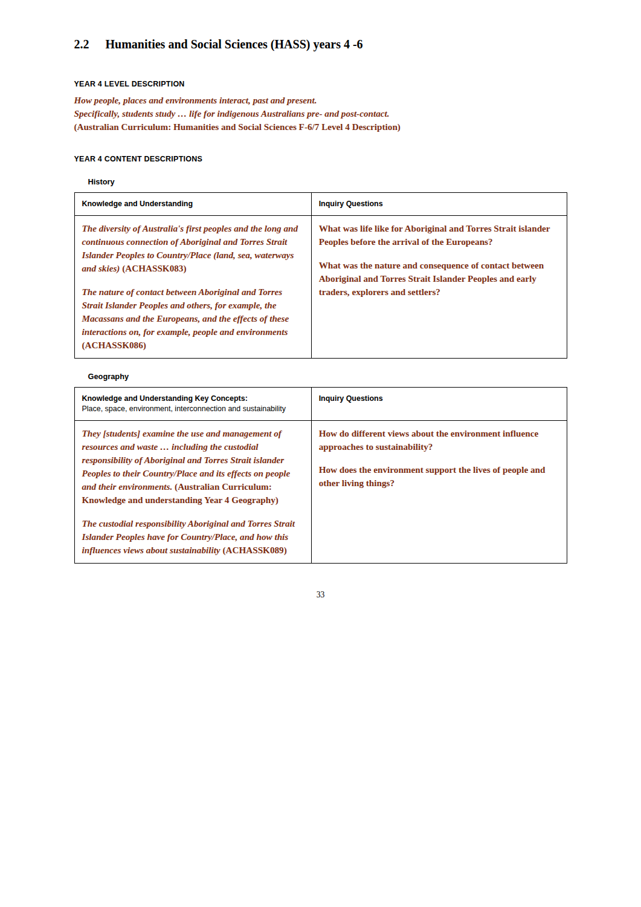2.2 Humanities and Social Sciences (HASS) years 4 -6
YEAR 4 LEVEL DESCRIPTION
How people, places and environments interact, past and present.
Specifically, students study … life for indigenous Australians pre- and post-contact.
(Australian Curriculum: Humanities and Social Sciences F-6/7 Level 4 Description)
YEAR 4 CONTENT DESCRIPTIONS
History
| Knowledge and Understanding | Inquiry Questions |
| --- | --- |
| The diversity of Australia's first peoples and the long and continuous connection of Aboriginal and Torres Strait Islander Peoples to Country/Place (land, sea, waterways and skies) (ACHASSK083) The nature of contact between Aboriginal and Torres Strait Islander Peoples and others, for example, the Macassans and the Europeans, and the effects of these interactions on, for example, people and environments (ACHASSK086) | What was life like for Aboriginal and Torres Strait islander Peoples before the arrival of the Europeans? What was the nature and consequence of contact between Aboriginal and Torres Strait Islander Peoples and early traders, explorers and settlers? |
Geography
| Knowledge and Understanding Key Concepts: Place, space, environment, interconnection and sustainability | Inquiry Questions |
| --- | --- |
| They [students] examine the use and management of resources and waste … including the custodial responsibility of Aboriginal and Torres Strait islander Peoples to their Country/Place and its effects on people and their environments. (Australian Curriculum: Knowledge and understanding Year 4 Geography) The custodial responsibility Aboriginal and Torres Strait Islander Peoples have for Country/Place, and how this influences views about sustainability (ACHASSK089) | How do different views about the environment influence approaches to sustainability? How does the environment support the lives of people and other living things? |
33